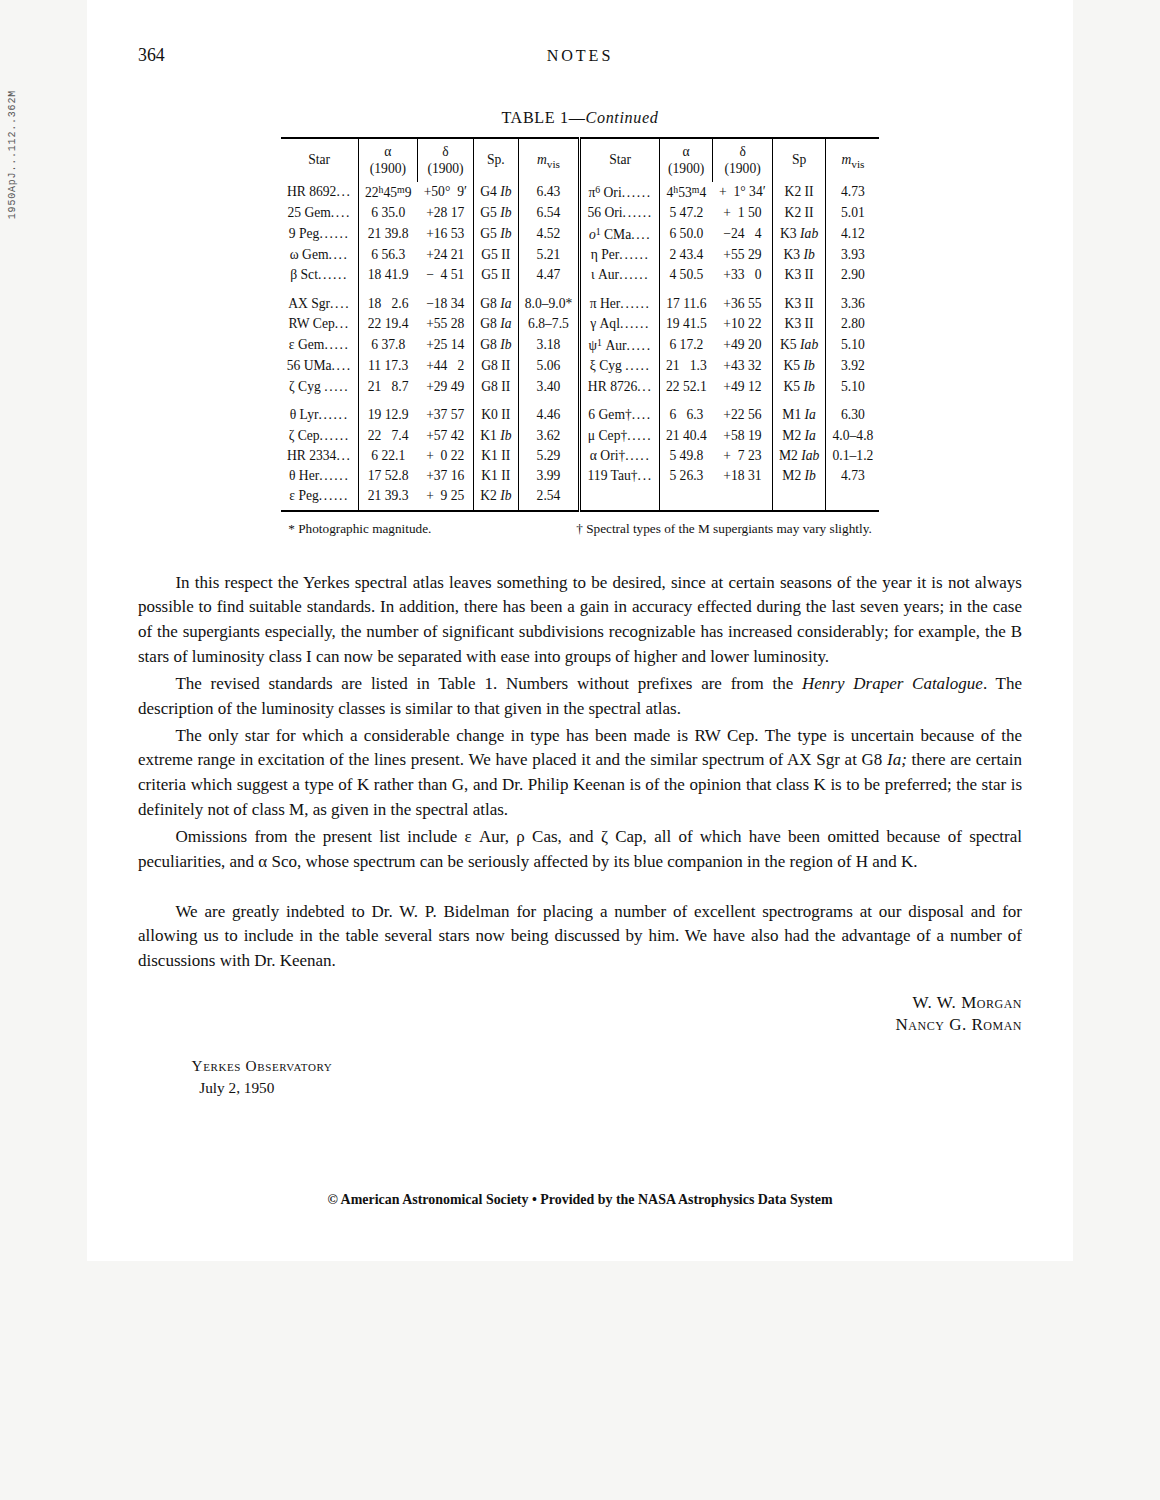1950ApJ...112..362M
364
NOTES
364
TABLE 1—Continued
| Star | α (1900) | δ (1900) | Sp. | m vis | Star | α (1900) | δ (1900) | Sp | m vis |
| --- | --- | --- | --- | --- | --- | --- | --- | --- | --- |
| HR 8692 ... | 22 h 45 m 9 | +50° 9′ | G4 Ib | 6.43 | π 6 Ori ...... | 4 h 53 m 4 | + 1° 34′ | K2 II | 4.73 |
| 25 Gem .... | 6 35.0 | +28 17 | G5 Ib | 6.54 | 56 Ori ...... | 5 47.2 | + 1 50 | K2 II | 5.01 |
| 9 Peg ...... | 21 39.8 | +16 53 | G5 Ib | 4.52 | o 1 CMa .... | 6 50.0 | −24 4 | K3 Iab | 4.12 |
| ω Gem .... | 6 56.3 | +24 21 | G5 II | 5.21 | η Per ...... | 2 43.4 | +55 29 | K3 Ib | 3.93 |
| β Sct ...... | 18 41.9 | − 4 51 | G5 II | 4.47 | ι Aur ...... | 4 50.5 | +33 0 | K3 II | 2.90 |
| AX Sgr .... | 18 2.6 | −18 34 | G8 Ia | 8.0–9.0* | π Her ...... | 17 11.6 | +36 55 | K3 II | 3.36 |
| RW Cep ... | 22 19.4 | +55 28 | G8 Ia | 6.8–7.5 | γ Aql ...... | 19 41.5 | +10 22 | K3 II | 2.80 |
| ε Gem ..... | 6 37.8 | +25 14 | G8 Ib | 3.18 | ψ 1 Aur ..... | 6 17.2 | +49 20 | K5 Iab | 5.10 |
| 56 UMa .... | 11 17.3 | +44 2 | G8 II | 5.06 | ξ Cyg ..... | 21 1.3 | +43 32 | K5 Ib | 3.92 |
| ζ Cyg ..... | 21 8.7 | +29 49 | G8 II | 3.40 | HR 8726 ... | 22 52.1 | +49 12 | K5 Ib | 5.10 |
| θ Lyr ...... | 19 12.9 | +37 57 | K0 II | 4.46 | 6 Gem† .... | 6 6.3 | +22 56 | M1 Ia | 6.30 |
| ζ Cep ...... | 22 7.4 | +57 42 | K1 Ib | 3.62 | μ Cep† ..... | 21 40.4 | +58 19 | M2 Ia | 4.0–4.8 |
| HR 2334 ... | 6 22.1 | + 0 22 | K1 II | 5.29 | α Ori† ..... | 5 49.8 | + 7 23 | M2 Iab | 0.1–1.2 |
| θ Her ...... | 17 52.8 | +37 16 | K1 II | 3.99 | 119 Tau† ... | 5 26.3 | +18 31 | M2 Ib | 4.73 |
| ε Peg ...... | 21 39.3 | + 9 25 | K2 Ib | 2.54 | | | | | |
* Photographic magnitude.
† Spectral types of the M supergiants may vary slightly.
In this respect the Yerkes spectral atlas leaves something to be desired, since at certain seasons of the year it is not always possible to find suitable standards. In addition, there has been a gain in accuracy effected during the last seven years; in the case of the supergiants especially, the number of significant subdivisions recognizable has increased considerably; for example, the B stars of luminosity class I can now be separated with ease into groups of higher and lower luminosity.
The revised standards are listed in Table 1. Numbers without prefixes are from the Henry Draper Catalogue. The description of the luminosity classes is similar to that given in the spectral atlas.
The only star for which a considerable change in type has been made is RW Cep. The type is uncertain because of the extreme range in excitation of the lines present. We have placed it and the similar spectrum of AX Sgr at G8 Ia; there are certain criteria which suggest a type of K rather than G, and Dr. Philip Keenan is of the opinion that class K is to be preferred; the star is definitely not of class M, as given in the spectral atlas.
Omissions from the present list include ε Aur, ρ Cas, and ζ Cap, all of which have been omitted because of spectral peculiarities, and α Sco, whose spectrum can be seriously affected by its blue companion in the region of H and K.
We are greatly indebted to Dr. W. P. Bidelman for placing a number of excellent spectrograms at our disposal and for allowing us to include in the table several stars now being discussed by him. We have also had the advantage of a number of discussions with Dr. Keenan.
W. W. Morgan
Nancy G. Roman
Yerkes Observatory
July 2, 1950
© American Astronomical Society • Provided by the NASA Astrophysics Data System